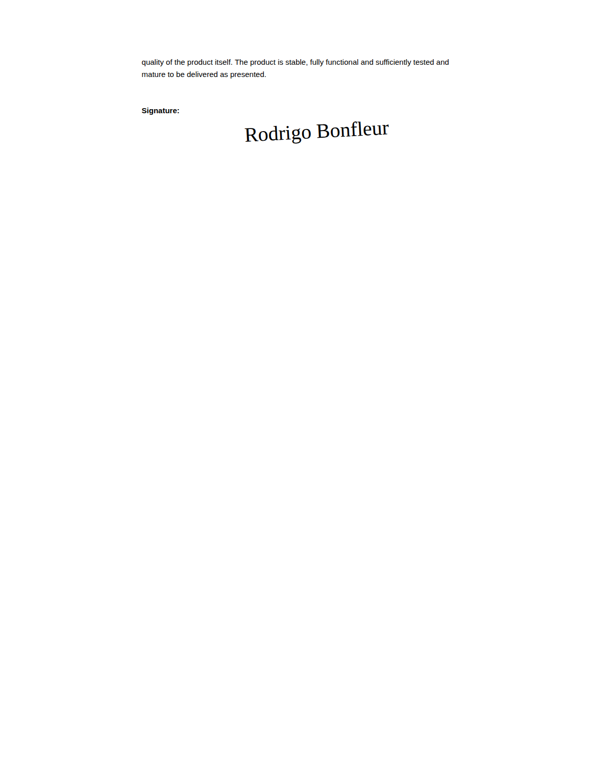quality of the product itself. The product is stable, fully functional and sufficiently tested and mature to be delivered as presented.
Signature:
Rodrigo Bonfleur